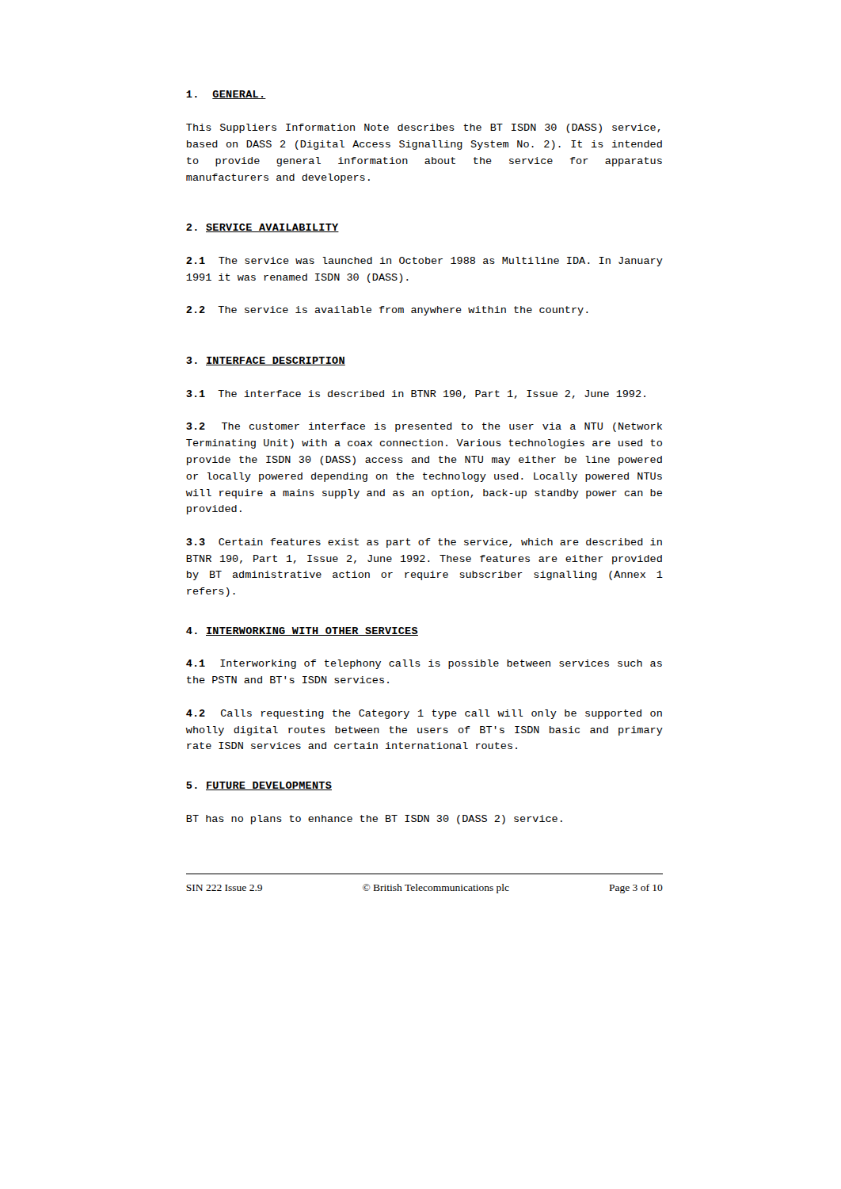1. GENERAL.
This Suppliers Information Note describes the BT ISDN 30 (DASS) service, based on DASS 2 (Digital Access Signalling System No. 2). It is intended to provide general information about the service for apparatus manufacturers and developers.
2. SERVICE AVAILABILITY
2.1 The service was launched in October 1988 as Multiline IDA. In January 1991 it was renamed ISDN 30 (DASS).
2.2 The service is available from anywhere within the country.
3. INTERFACE DESCRIPTION
3.1 The interface is described in BTNR 190, Part 1, Issue 2, June 1992.
3.2 The customer interface is presented to the user via a NTU (Network Terminating Unit) with a coax connection. Various technologies are used to provide the ISDN 30 (DASS) access and the NTU may either be line powered or locally powered depending on the technology used. Locally powered NTUs will require a mains supply and as an option, back-up standby power can be provided.
3.3 Certain features exist as part of the service, which are described in BTNR 190, Part 1, Issue 2, June 1992. These features are either provided by BT administrative action or require subscriber signalling (Annex 1 refers).
4. INTERWORKING WITH OTHER SERVICES
4.1 Interworking of telephony calls is possible between services such as the PSTN and BT's ISDN services.
4.2 Calls requesting the Category 1 type call will only be supported on wholly digital routes between the users of BT's ISDN basic and primary rate ISDN services and certain international routes.
5. FUTURE DEVELOPMENTS
BT has no plans to enhance the BT ISDN 30 (DASS 2) service.
SIN 222 Issue 2.9
© British Telecommunications plc
Page 3 of 10